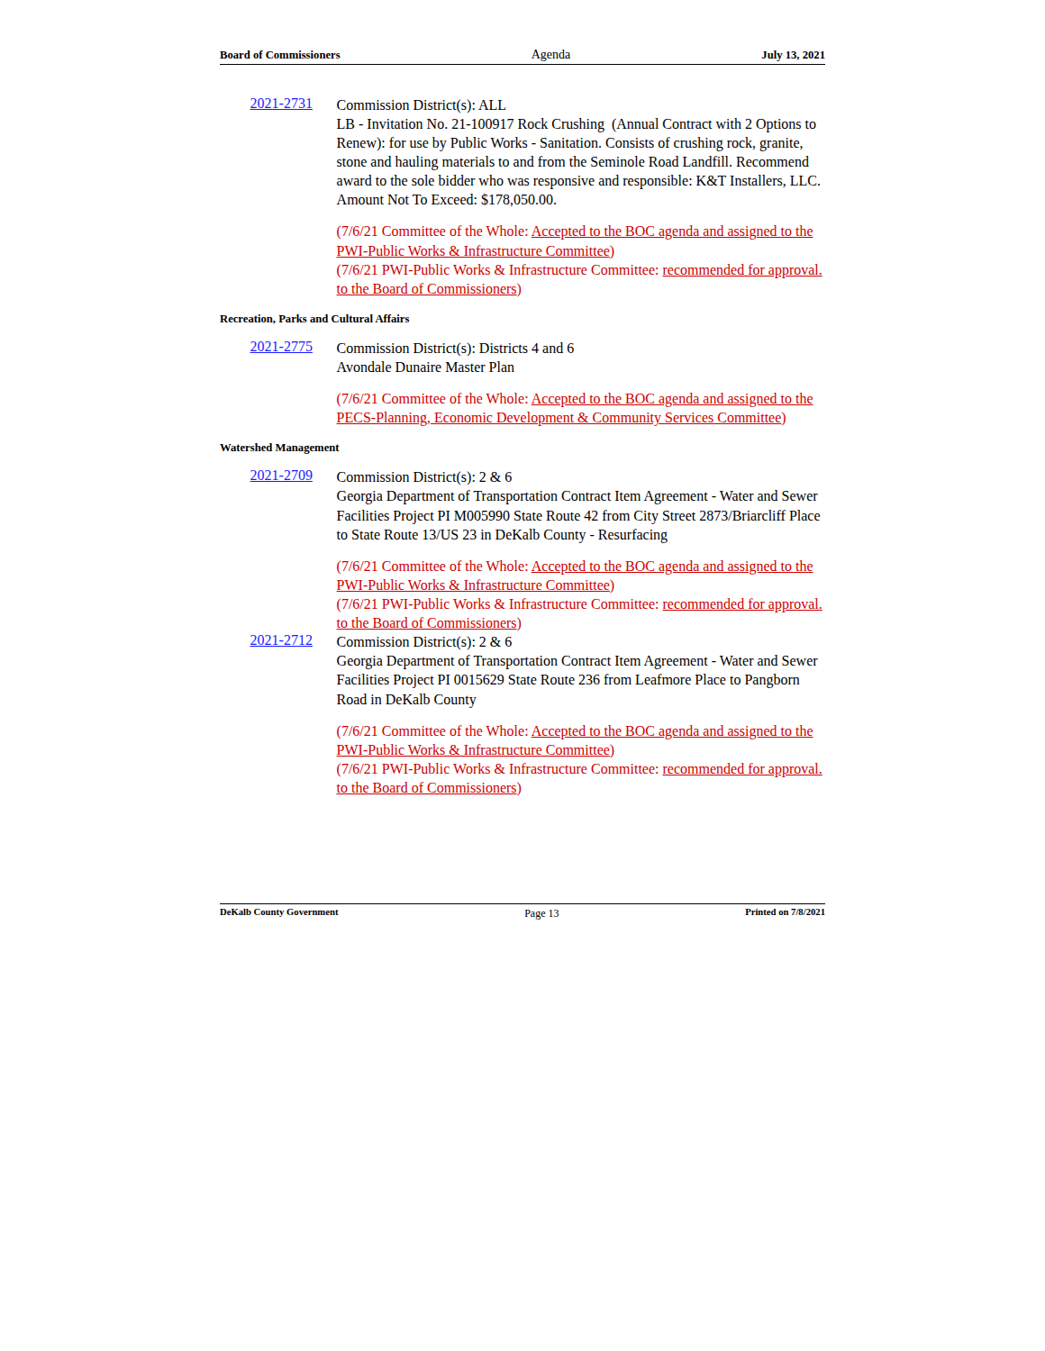Board of Commissioners
Agenda
July 13, 2021
2021-2731
Commission District(s): ALL
LB - Invitation No. 21-100917 Rock Crushing (Annual Contract with 2 Options to Renew): for use by Public Works - Sanitation. Consists of crushing rock, granite, stone and hauling materials to and from the Seminole Road Landfill. Recommend award to the sole bidder who was responsive and responsible: K&T Installers, LLC. Amount Not To Exceed: $178,050.00.
(7/6/21 Committee of the Whole: Accepted to the BOC agenda and assigned to the PWI-Public Works & Infrastructure Committee)
(7/6/21 PWI-Public Works & Infrastructure Committee: recommended for approval. to the Board of Commissioners)
Recreation, Parks and Cultural Affairs
2021-2775
Commission District(s): Districts 4 and 6
Avondale Dunaire Master Plan
(7/6/21 Committee of the Whole: Accepted to the BOC agenda and assigned to the PECS-Planning, Economic Development & Community Services Committee)
Watershed Management
2021-2709
Commission District(s): 2 & 6
Georgia Department of Transportation Contract Item Agreement - Water and Sewer Facilities Project PI M005990 State Route 42 from City Street 2873/Briarcliff Place to State Route 13/US 23 in DeKalb County - Resurfacing
(7/6/21 Committee of the Whole: Accepted to the BOC agenda and assigned to the PWI-Public Works & Infrastructure Committee)
(7/6/21 PWI-Public Works & Infrastructure Committee: recommended for approval. to the Board of Commissioners)
2021-2712
Commission District(s): 2 & 6
Georgia Department of Transportation Contract Item Agreement - Water and Sewer Facilities Project PI 0015629 State Route 236 from Leafmore Place to Pangborn Road in DeKalb County
(7/6/21 Committee of the Whole: Accepted to the BOC agenda and assigned to the PWI-Public Works & Infrastructure Committee)
(7/6/21 PWI-Public Works & Infrastructure Committee: recommended for approval. to the Board of Commissioners)
DeKalb County Government
Page 13
Printed on 7/8/2021